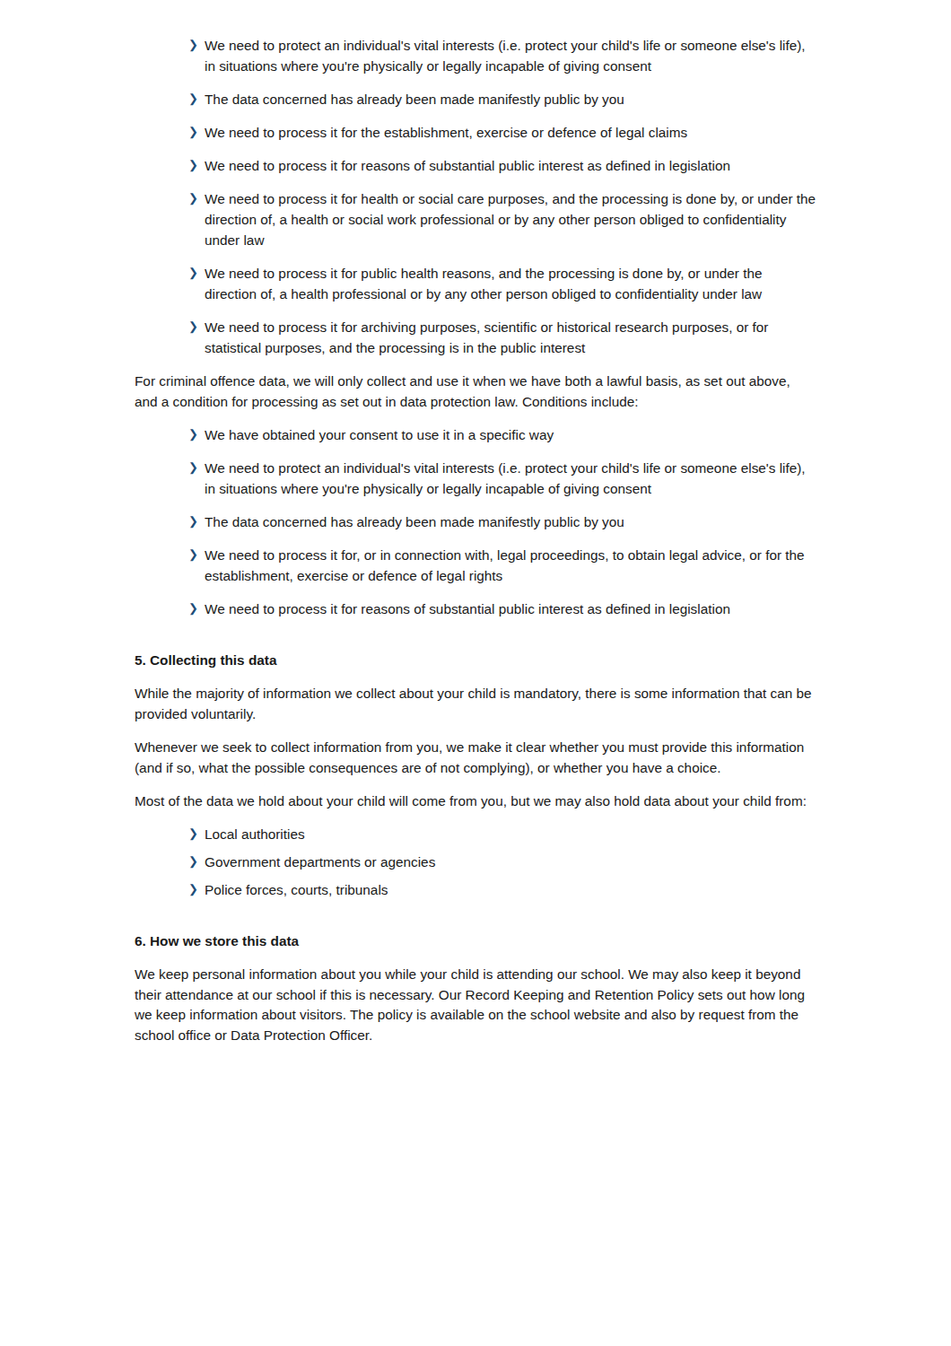We need to protect an individual's vital interests (i.e. protect your child's life or someone else's life), in situations where you're physically or legally incapable of giving consent
The data concerned has already been made manifestly public by you
We need to process it for the establishment, exercise or defence of legal claims
We need to process it for reasons of substantial public interest as defined in legislation
We need to process it for health or social care purposes, and the processing is done by, or under the direction of, a health or social work professional or by any other person obliged to confidentiality under law
We need to process it for public health reasons, and the processing is done by, or under the direction of, a health professional or by any other person obliged to confidentiality under law
We need to process it for archiving purposes, scientific or historical research purposes, or for statistical purposes, and the processing is in the public interest
For criminal offence data, we will only collect and use it when we have both a lawful basis, as set out above, and a condition for processing as set out in data protection law. Conditions include:
We have obtained your consent to use it in a specific way
We need to protect an individual's vital interests (i.e. protect your child's life or someone else's life), in situations where you're physically or legally incapable of giving consent
The data concerned has already been made manifestly public by you
We need to process it for, or in connection with, legal proceedings, to obtain legal advice, or for the establishment, exercise or defence of legal rights
We need to process it for reasons of substantial public interest as defined in legislation
5. Collecting this data
While the majority of information we collect about your child is mandatory, there is some information that can be provided voluntarily.
Whenever we seek to collect information from you, we make it clear whether you must provide this information (and if so, what the possible consequences are of not complying), or whether you have a choice.
Most of the data we hold about your child will come from you, but we may also hold data about your child from:
Local authorities
Government departments or agencies
Police forces, courts, tribunals
6. How we store this data
We keep personal information about you while your child is attending our school. We may also keep it beyond their attendance at our school if this is necessary. Our Record Keeping and Retention Policy sets out how long we keep information about visitors. The policy is available on the school website and also by request from the school office or Data Protection Officer.